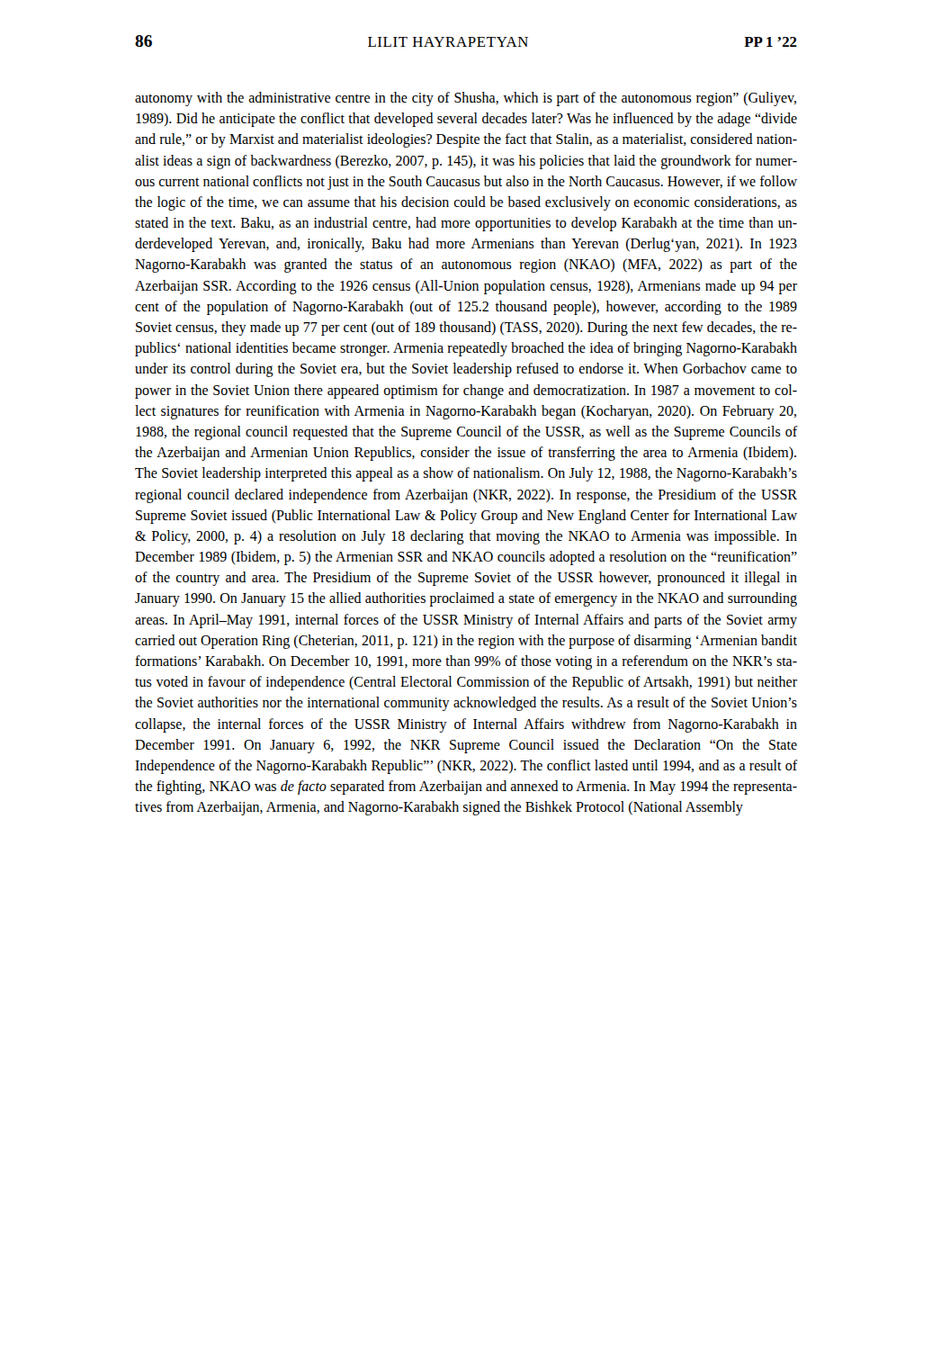86 Lilit HAYRAPETYAN PP 1 ’22
autonomy with the administrative centre in the city of Shusha, which is part of the autonomous region” (Guliyev, 1989). Did he anticipate the conflict that developed several decades later? Was he influenced by the adage “divide and rule,” or by Marxist and materialist ideologies? Despite the fact that Stalin, as a materialist, considered nationalist ideas a sign of backwardness (Berezko, 2007, p. 145), it was his policies that laid the groundwork for numerous current national conflicts not just in the South Caucasus but also in the North Caucasus. However, if we follow the logic of the time, we can assume that his decision could be based exclusively on economic considerations, as stated in the text. Baku, as an industrial centre, had more opportunities to develop Karabakh at the time than underdeveloped Yerevan, and, ironically, Baku had more Armenians than Yerevan (Derlug‘yan, 2021). In 1923 Nagorno-Karabakh was granted the status of an autonomous region (NKAO) (MFA, 2022) as part of the Azerbaijan SSR. According to the 1926 census (All-Union population census, 1928), Armenians made up 94 per cent of the population of Nagorno-Karabakh (out of 125.2 thousand people), however, according to the 1989 Soviet census, they made up 77 per cent (out of 189 thousand) (TASS, 2020). During the next few decades, the republics‘ national identities became stronger. Armenia repeatedly broached the idea of bringing Nagorno-Karabakh under its control during the Soviet era, but the Soviet leadership refused to endorse it. When Gorbachov came to power in the Soviet Union there appeared optimism for change and democratization. In 1987 a movement to collect signatures for reunification with Armenia in Nagorno-Karabakh began (Kocharyan, 2020). On February 20, 1988, the regional council requested that the Supreme Council of the USSR, as well as the Supreme Councils of the Azerbaijan and Armenian Union Republics, consider the issue of transferring the area to Armenia (Ibidem). The Soviet leadership interpreted this appeal as a show of nationalism. On July 12, 1988, the Nagorno-Karabakh’s regional council declared independence from Azerbaijan (NKR, 2022). In response, the Presidium of the USSR Supreme Soviet issued (Public International Law & Policy Group and New England Center for International Law & Policy, 2000, p. 4) a resolution on July 18 declaring that moving the NKAO to Armenia was impossible. In December 1989 (Ibidem, p. 5) the Armenian SSR and NKAO councils adopted a resolution on the “reunification” of the country and area. The Presidium of the Supreme Soviet of the USSR however, pronounced it illegal in January 1990. On January 15 the allied authorities proclaimed a state of emergency in the NKAO and surrounding areas. In April–May 1991, internal forces of the USSR Ministry of Internal Affairs and parts of the Soviet army carried out Operation Ring (Cheterian, 2011, p. 121) in the region with the purpose of disarming ‘Armenian bandit formations’ Karabakh. On December 10, 1991, more than 99% of those voting in a referendum on the NKR’s status voted in favour of independence (Central Electoral Commission of the Republic of Artsakh, 1991) but neither the Soviet authorities nor the international community acknowledged the results. As a result of the Soviet Union’s collapse, the internal forces of the USSR Ministry of Internal Affairs withdrew from Nagorno-Karabakh in December 1991. On January 6, 1992, the NKR Supreme Council issued the Declaration “On the State Independence of the Nagorno-Karabakh Republic”’ (NKR, 2022). The conflict lasted until 1994, and as a result of the fighting, NKAO was de facto separated from Azerbaijan and annexed to Armenia. In May 1994 the representatives from Azerbaijan, Armenia, and Nagorno-Karabakh signed the Bishkek Protocol (National Assembly